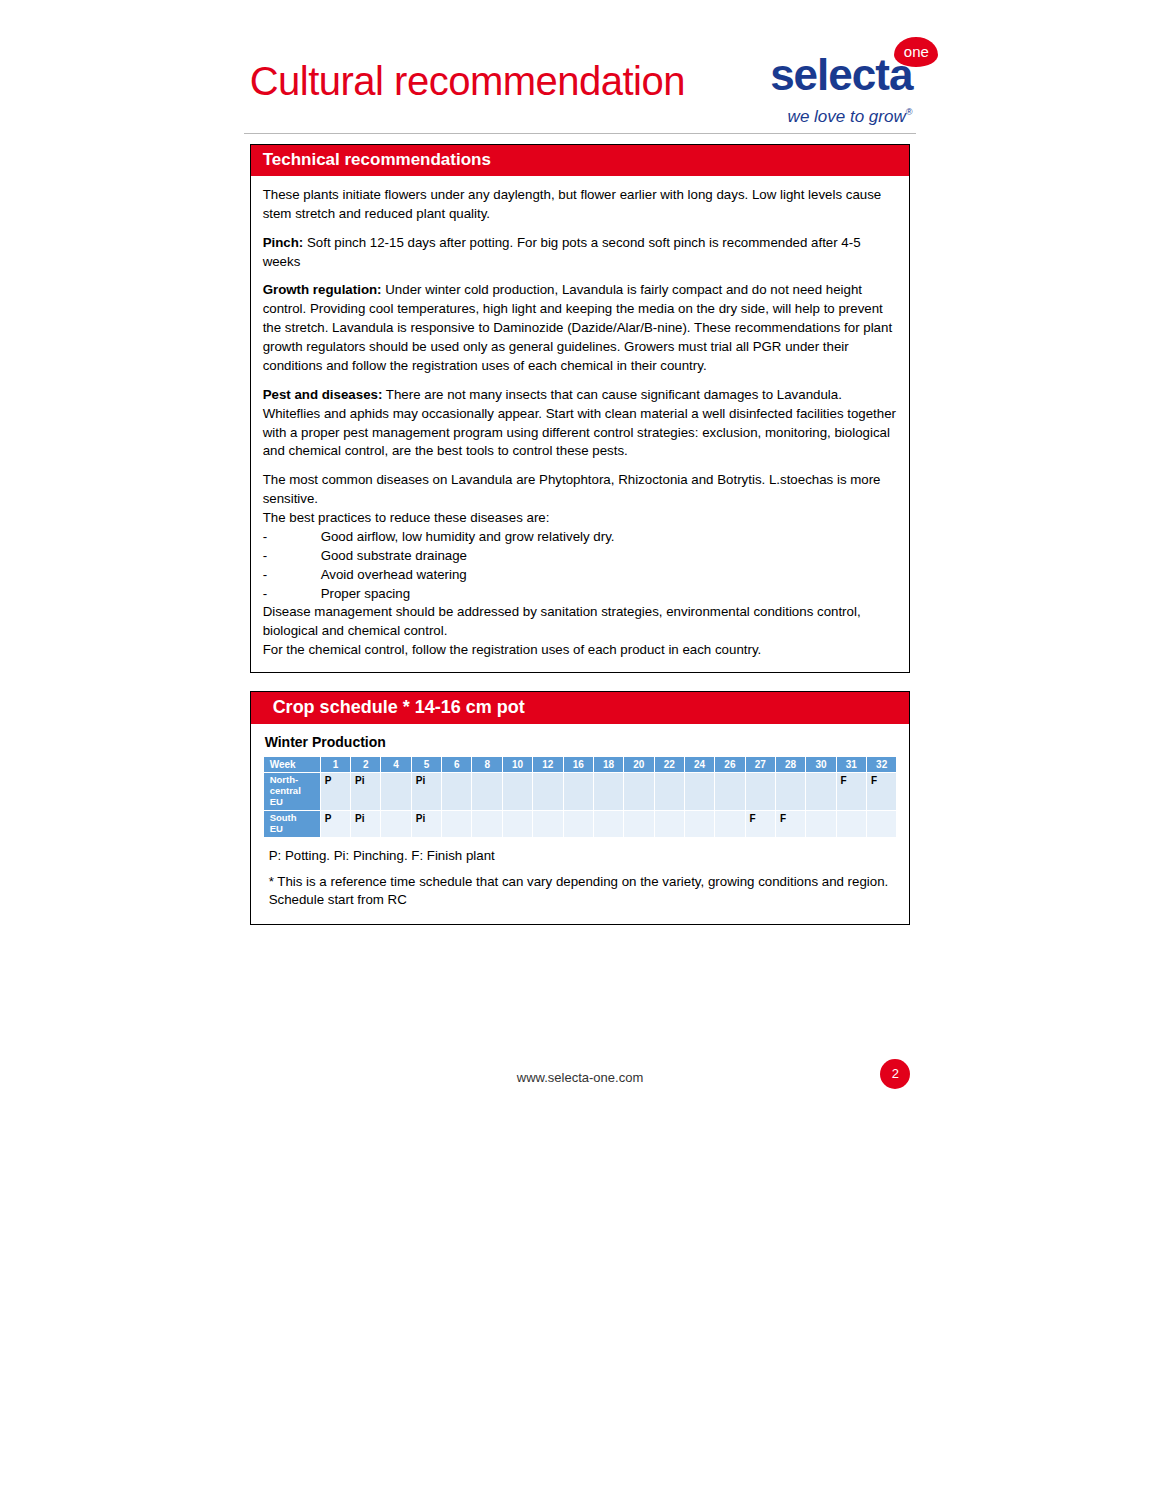Cultural recommendation
selectaone
we love to grow®
Technical recommendations
These plants initiate flowers under any daylength, but flower earlier with long days. Low light levels cause stem stretch and reduced plant quality.
Pinch: Soft pinch 12-15 days after potting. For big pots a second soft pinch is recommended after 4-5 weeks
Growth regulation: Under winter cold production, Lavandula is fairly compact and do not need height control. Providing cool temperatures, high light and keeping the media on the dry side, will help to prevent the stretch. Lavandula is responsive to Daminozide (Dazide/Alar/B-nine). These recommendations for plant growth regulators should be used only as general guidelines. Growers must trial all PGR under their conditions and follow the registration uses of each chemical in their country.
Pest and diseases: There are not many insects that can cause significant damages to Lavandula. Whiteflies and aphids may occasionally appear. Start with clean material a well disinfected facilities together with a proper pest management program using different control strategies: exclusion, monitoring, biological and chemical control, are the best tools to control these pests.
The most common diseases on Lavandula are Phytophtora, Rhizoctonia and Botrytis. L.stoechas is more sensitive.
The best practices to reduce these diseases are:
-Good airflow, low humidity and grow relatively dry.
-Good substrate drainage
-Avoid overhead watering
-Proper spacing
Disease management should be addressed by sanitation strategies, environmental conditions control, biological and chemical control.
For the chemical control, follow the registration uses of each product in each country.
Crop schedule * 14-16 cm pot
Winter Production
| Week | 1 | 2 | 4 | 5 | 6 | 8 | 10 | 12 | 16 | 18 | 20 | 22 | 24 | 26 | 27 | 28 | 30 | 31 | 32 |
| --- | --- | --- | --- | --- | --- | --- | --- | --- | --- | --- | --- | --- | --- | --- | --- | --- | --- | --- | --- |
| North- central EU | P | Pi | | Pi | | | | | | | | | | | | | | F | F |
| South EU | P | Pi | | Pi | | | | | | | | | | | F | F | | | |
P: Potting. Pi: Pinching. F: Finish plant
* This is a reference time schedule that can vary depending on the variety, growing conditions and region. Schedule start from RC
www.selecta-one.com 2